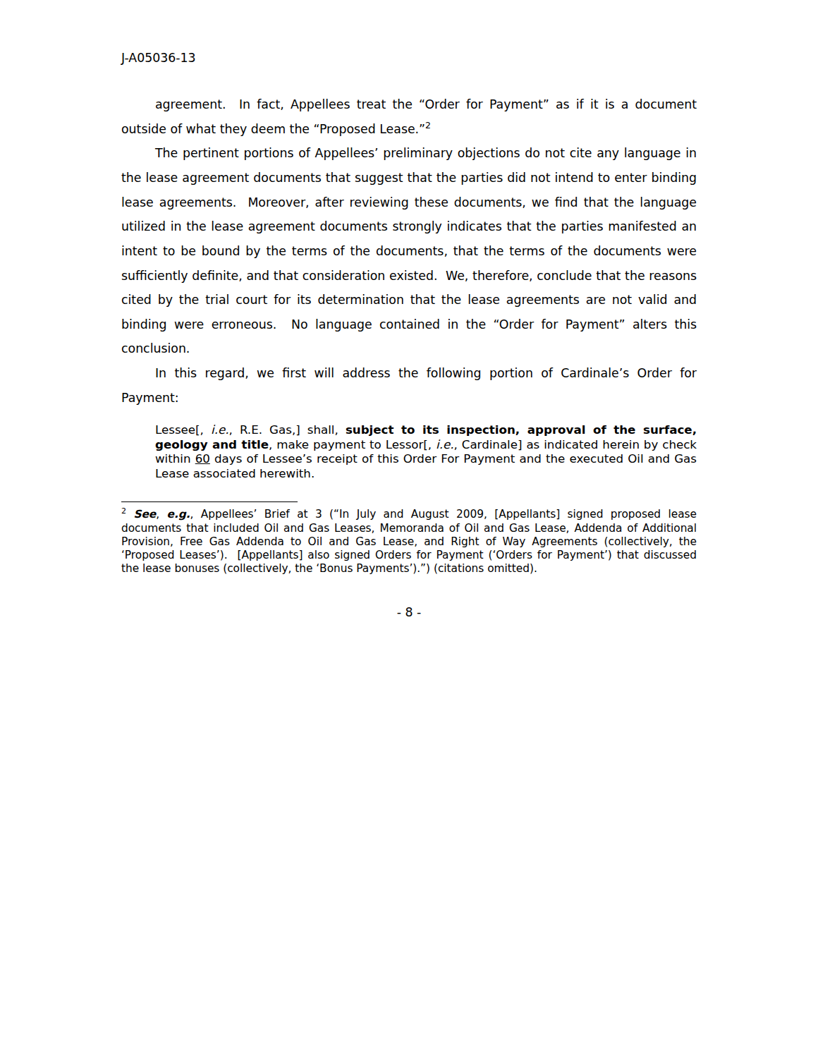J-A05036-13
agreement. In fact, Appellees treat the “Order for Payment” as if it is a document outside of what they deem the “Proposed Lease.”2
The pertinent portions of Appellees’ preliminary objections do not cite any language in the lease agreement documents that suggest that the parties did not intend to enter binding lease agreements. Moreover, after reviewing these documents, we find that the language utilized in the lease agreement documents strongly indicates that the parties manifested an intent to be bound by the terms of the documents, that the terms of the documents were sufficiently definite, and that consideration existed. We, therefore, conclude that the reasons cited by the trial court for its determination that the lease agreements are not valid and binding were erroneous. No language contained in the “Order for Payment” alters this conclusion.
In this regard, we first will address the following portion of Cardinale’s Order for Payment:
Lessee[, i.e., R.E. Gas,] shall, subject to its inspection, approval of the surface, geology and title, make payment to Lessor[, i.e., Cardinale] as indicated herein by check within 60 days of Lessee’s receipt of this Order For Payment and the executed Oil and Gas Lease associated herewith.
2 See, e.g., Appellees’ Brief at 3 (“In July and August 2009, [Appellants] signed proposed lease documents that included Oil and Gas Leases, Memoranda of Oil and Gas Lease, Addenda of Additional Provision, Free Gas Addenda to Oil and Gas Lease, and Right of Way Agreements (collectively, the ‘Proposed Leases’). [Appellants] also signed Orders for Payment (‘Orders for Payment’) that discussed the lease bonuses (collectively, the ‘Bonus Payments’).”) (citations omitted).
- 8 -